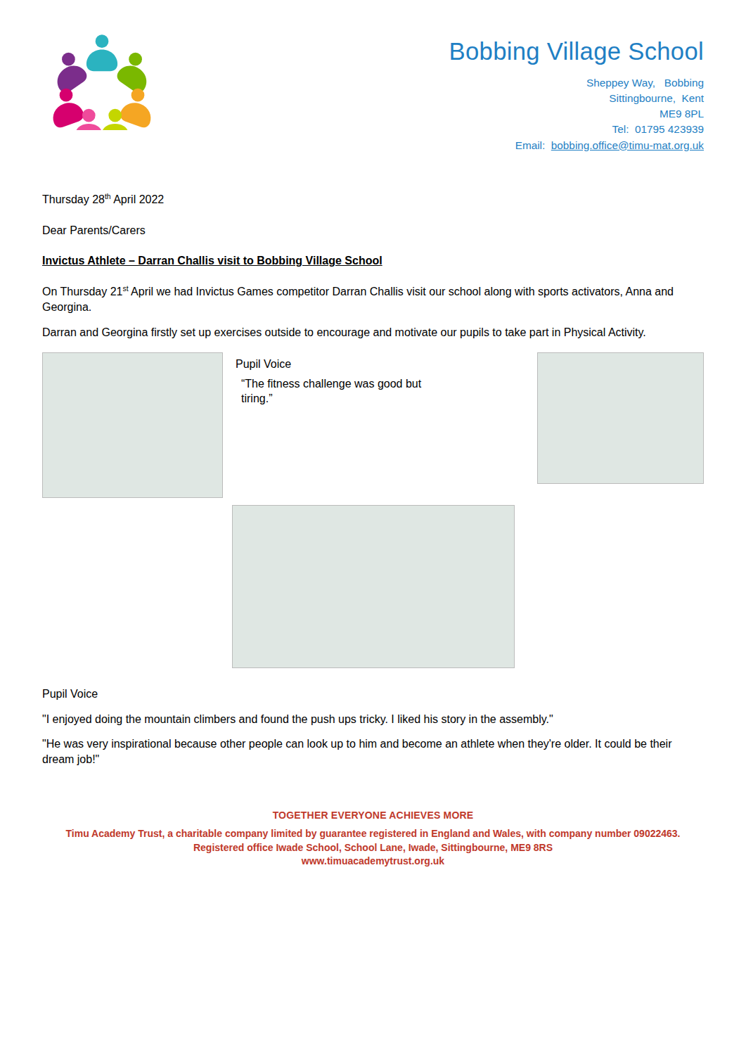Bobbing Village School
Sheppey Way, Bobbing Sittingbourne, Kent ME9 8PL Tel: 01795 423939 Email: bobbing.office@timu-mat.org.uk
Thursday 28th April 2022
Dear Parents/Carers
Invictus Athlete – Darran Challis visit to Bobbing Village School
On Thursday 21st April we had Invictus Games competitor Darran Challis visit our school along with sports activators, Anna and Georgina.
Darran and Georgina firstly set up exercises outside to encourage and motivate our pupils to take part in Physical Activity.
Pupil Voice
“The fitness challenge was good but tiring.”
Pupil Voice
"I enjoyed doing the mountain climbers and found the push ups tricky. I liked his story in the assembly."
"He was very inspirational because other people can look up to him and become an athlete when they're older. It could be their dream job!"
TOGETHER EVERYONE ACHIEVES MORE
Timu Academy Trust, a charitable company limited by guarantee registered in England and Wales, with company number 09022463.
Registered office Iwade School, School Lane, Iwade, Sittingbourne, ME9 8RS
www.timuacademytrust.org.uk